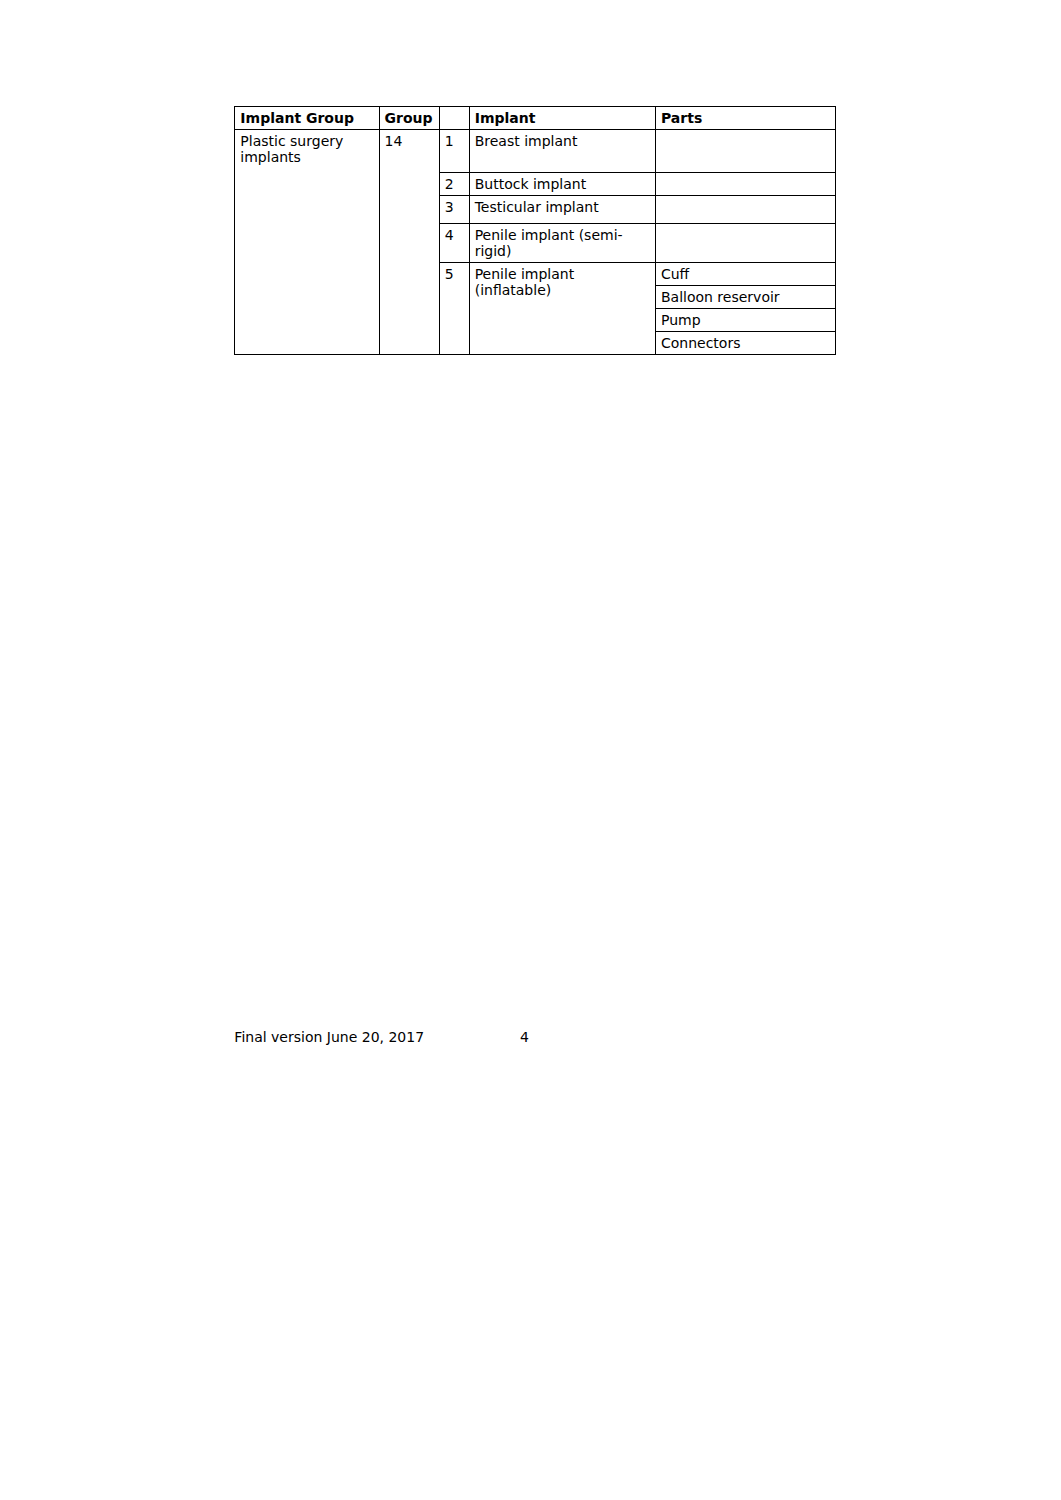| Implant Group | Group | | Implant | Parts |
| --- | --- | --- | --- | --- |
| Plastic surgery implants | 14 | 1 | Breast implant | |
| 2 | Buttock implant | |
| 3 | Testicular implant | |
| 4 | Penile implant (semi-rigid) | |
| 5 | Penile implant (inflatable) | Cuff |
| Balloon reservoir |
| Pump |
| Connectors |
Final version June 20, 2017
4